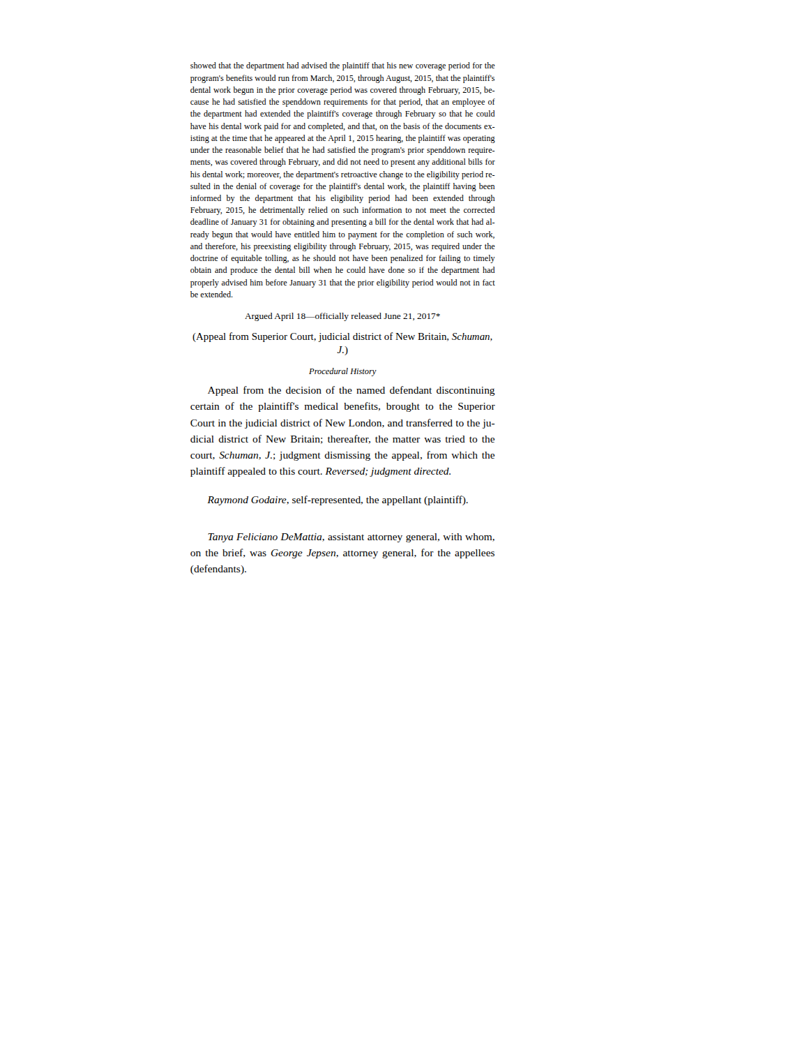showed that the department had advised the plaintiff that his new coverage period for the program's benefits would run from March, 2015, through August, 2015, that the plaintiff's dental work begun in the prior coverage period was covered through February, 2015, because he had satisfied the spenddown requirements for that period, that an employee of the department had extended the plaintiff's coverage through February so that he could have his dental work paid for and completed, and that, on the basis of the documents existing at the time that he appeared at the April 1, 2015 hearing, the plaintiff was operating under the reasonable belief that he had satisfied the program's prior spenddown requirements, was covered through February, and did not need to present any additional bills for his dental work; moreover, the department's retroactive change to the eligibility period resulted in the denial of coverage for the plaintiff's dental work, the plaintiff having been informed by the department that his eligibility period had been extended through February, 2015, he detrimentally relied on such information to not meet the corrected deadline of January 31 for obtaining and presenting a bill for the dental work that had already begun that would have entitled him to payment for the completion of such work, and therefore, his preexisting eligibility through February, 2015, was required under the doctrine of equitable tolling, as he should not have been penalized for failing to timely obtain and produce the dental bill when he could have done so if the department had properly advised him before January 31 that the prior eligibility period would not in fact be extended.
Argued April 18—officially released June 21, 2017*
(Appeal from Superior Court, judicial district of New Britain, Schuman, J.)
Procedural History
Appeal from the decision of the named defendant discontinuing certain of the plaintiff's medical benefits, brought to the Superior Court in the judicial district of New London, and transferred to the judicial district of New Britain; thereafter, the matter was tried to the court, Schuman, J.; judgment dismissing the appeal, from which the plaintiff appealed to this court. Reversed; judgment directed.
Raymond Godaire, self-represented, the appellant (plaintiff).
Tanya Feliciano DeMattia, assistant attorney general, with whom, on the brief, was George Jepsen, attorney general, for the appellees (defendants).